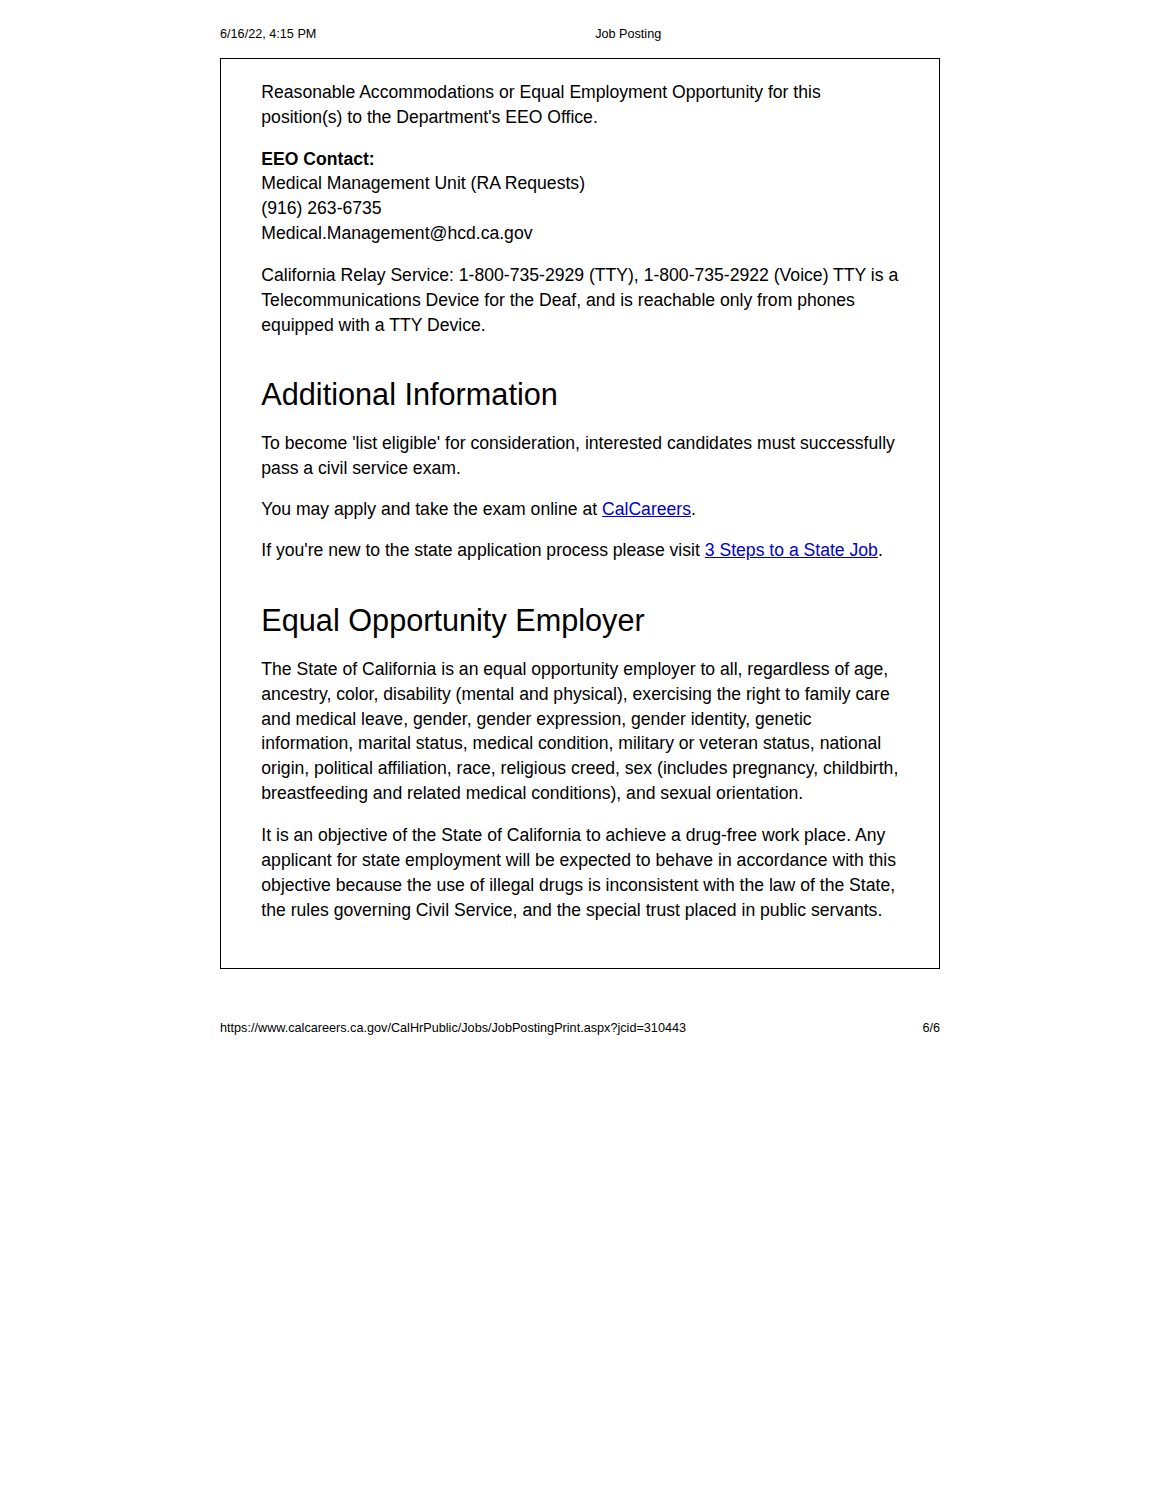6/16/22, 4:15 PM Job Posting
Reasonable Accommodations or Equal Employment Opportunity for this position(s) to the Department's EEO Office.
EEO Contact:
Medical Management Unit (RA Requests)
(916) 263-6735
Medical.Management@hcd.ca.gov
California Relay Service: 1-800-735-2929 (TTY), 1-800-735-2922 (Voice) TTY is a Telecommunications Device for the Deaf, and is reachable only from phones equipped with a TTY Device.
Additional Information
To become 'list eligible' for consideration, interested candidates must successfully pass a civil service exam.
You may apply and take the exam online at CalCareers.
If you're new to the state application process please visit 3 Steps to a State Job.
Equal Opportunity Employer
The State of California is an equal opportunity employer to all, regardless of age, ancestry, color, disability (mental and physical), exercising the right to family care and medical leave, gender, gender expression, gender identity, genetic information, marital status, medical condition, military or veteran status, national origin, political affiliation, race, religious creed, sex (includes pregnancy, childbirth, breastfeeding and related medical conditions), and sexual orientation.
It is an objective of the State of California to achieve a drug-free work place. Any applicant for state employment will be expected to behave in accordance with this objective because the use of illegal drugs is inconsistent with the law of the State, the rules governing Civil Service, and the special trust placed in public servants.
https://www.calcareers.ca.gov/CalHrPublic/Jobs/JobPostingPrint.aspx?jcid=310443 6/6